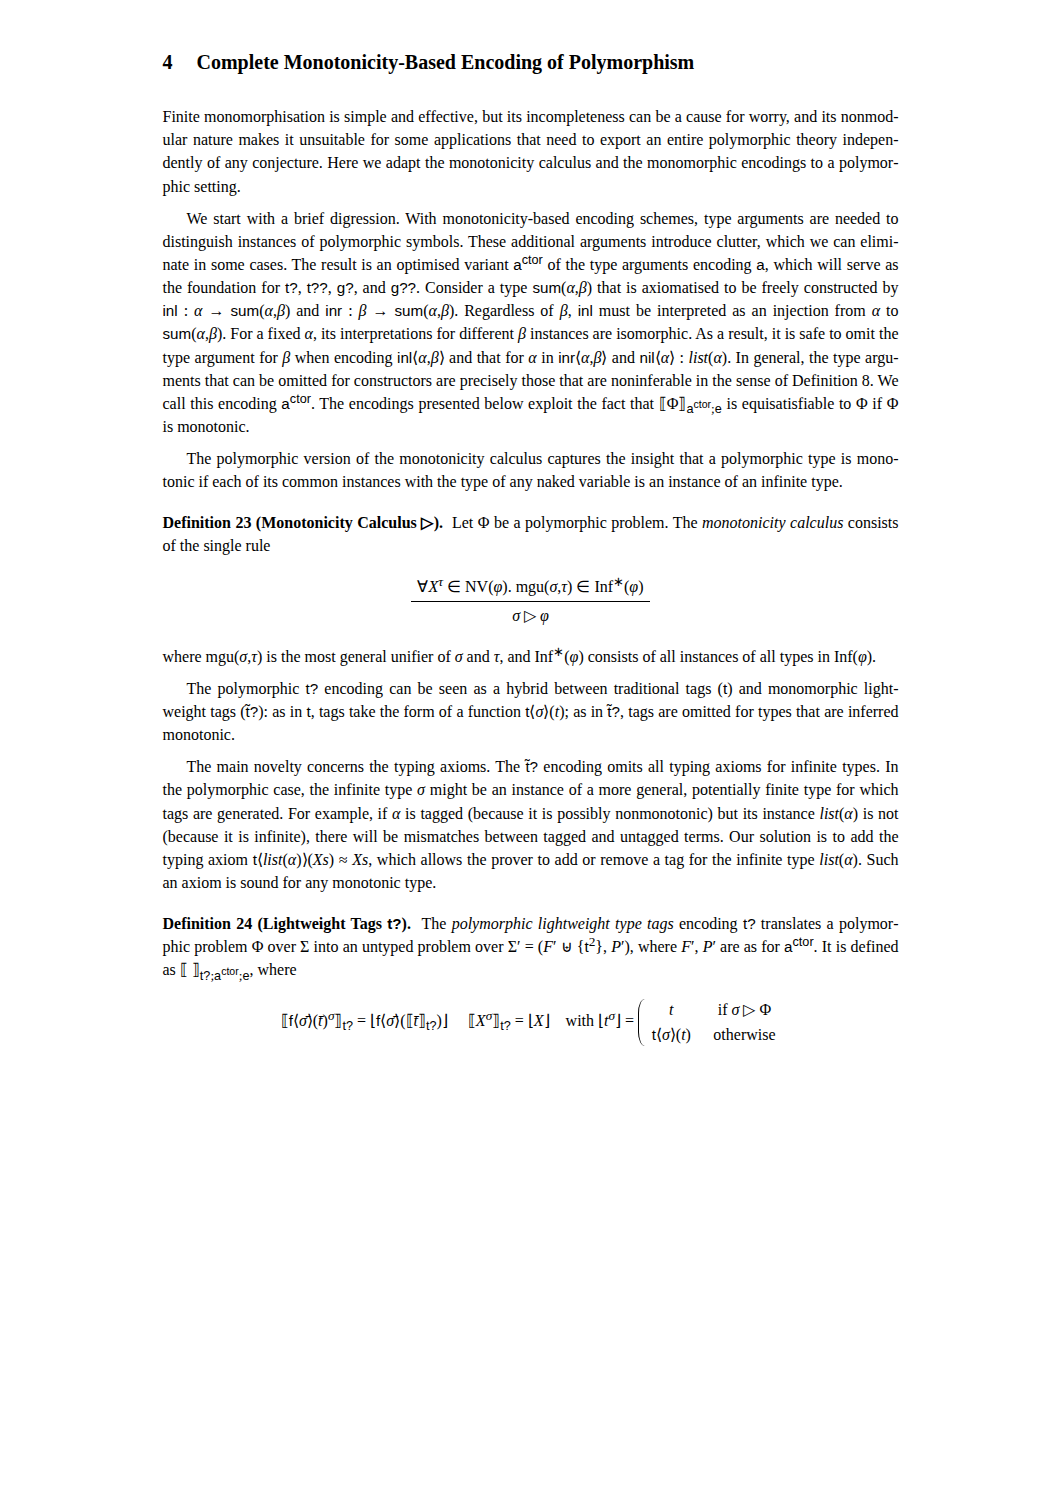4 Complete Monotonicity-Based Encoding of Polymorphism
Finite monomorphisation is simple and effective, but its incompleteness can be a cause for worry, and its nonmodular nature makes it unsuitable for some applications that need to export an entire polymorphic theory independently of any conjecture. Here we adapt the monotonicity calculus and the monomorphic encodings to a polymorphic setting.
We start with a brief digression. With monotonicity-based encoding schemes, type arguments are needed to distinguish instances of polymorphic symbols. These additional arguments introduce clutter, which we can eliminate in some cases. The result is an optimised variant actor of the type arguments encoding a, which will serve as the foundation for t?, t??, g?, and g??. Consider a type sum(α,β) that is axiomatised to be freely constructed by inl : α → sum(α,β) and inr : β → sum(α,β). Regardless of β, inl must be interpreted as an injection from α to sum(α,β). For a fixed α, its interpretations for different β instances are isomorphic. As a result, it is safe to omit the type argument for β when encoding inl⟨α,β⟩ and that for α in inr⟨α,β⟩ and nil⟨α⟩ : list(α). In general, the type arguments that can be omitted for constructors are precisely those that are noninferable in the sense of Definition 8. We call this encoding actor. The encodings presented below exploit the fact that ⟦Φ⟧actor;e is equisatisfiable to Φ if Φ is monotonic.
The polymorphic version of the monotonicity calculus captures the insight that a polymorphic type is monotonic if each of its common instances with the type of any naked variable is an instance of an infinite type.
Definition 23 (Monotonicity Calculus ▷). Let Φ be a polymorphic problem. The monotonicity calculus consists of the single rule
∀Xτ ∈ NV(φ). mgu(σ,τ) ∈ Inf∗(φ) σ ▷ φ
where mgu(σ,τ) is the most general unifier of σ and τ, and Inf∗(φ) consists of all instances of all types in Inf(φ).
The polymorphic t? encoding can be seen as a hybrid between traditional tags (t) and monomorphic lightweight tags (t̃?): as in t, tags take the form of a function t⟨σ⟩(t); as in t̃?, tags are omitted for types that are inferred monotonic.
The main novelty concerns the typing axioms. The t̃? encoding omits all typing axioms for infinite types. In the polymorphic case, the infinite type σ might be an instance of a more general, potentially finite type for which tags are generated. For example, if α is tagged (because it is possibly nonmonotonic) but its instance list(α) is not (because it is infinite), there will be mismatches between tagged and untagged terms. Our solution is to add the typing axiom t⟨list(α)⟩(Xs) ≈ Xs, which allows the prover to add or remove a tag for the infinite type list(α). Such an axiom is sound for any monotonic type.
Definition 24 (Lightweight Tags t?). The polymorphic lightweight type tags encoding t? translates a polymorphic problem Φ over Σ into an untyped problem over Σ′ = (F′ ⊎ {t2}, P′), where F′, P′ are as for actor. It is defined as ⟦ ⟧t?;actor;e, where
⟦f⟨σ̄⟩(t̄)σ⟧t? = ⌊f⟨σ̄⟩(⟦t̄⟧t?)⌋ ⟦Xσ⟧t? = ⌊X⌋ with ⌊tσ⌋ =
| t | if σ ▷ Φ |
| t ⟨ σ ⟩( t ) | otherwise |